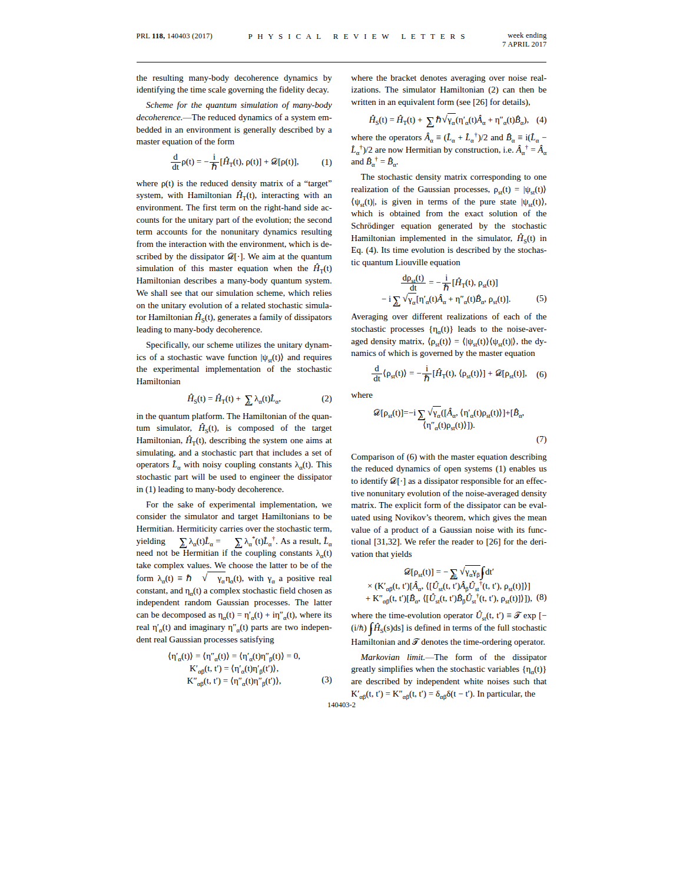PRL 118, 140403 (2017)
P H Y S I C A L R E V I E W L E T T E R S
week ending
7 APRIL 2017
the resulting many-body decoherence dynamics by identifying the time scale governing the fidelity decay.
Scheme for the quantum simulation of many-body decoherence.—The reduced dynamics of a system embedded in an environment is generally described by a master equation of the form
ddtρ(t) = −iℏ[ĤT(t), ρ(t)] + 𝒟[ρ(t)], (1)
where ρ(t) is the reduced density matrix of a “target” system, with Hamiltonian ĤT(t), interacting with an environment. The first term on the right-hand side accounts for the unitary part of the evolution; the second term accounts for the nonunitary dynamics resulting from the interaction with the environment, which is described by the dissipator 𝒟[·]. We aim at the quantum simulation of this master equation when the ĤT(t) Hamiltonian describes a many-body quantum system. We shall see that our simulation scheme, which relies on the unitary evolution of a related stochastic simulator Hamiltonian ĤS(t), generates a family of dissipators leading to many-body decoherence.
Specifically, our scheme utilizes the unitary dynamics of a stochastic wave function |ψst(t)⟩ and requires the experimental implementation of the stochastic Hamiltonian
ĤS(t) = ĤT(t) + ∑αλα(t)L̂α, (2)
in the quantum platform. The Hamiltonian of the quantum simulator, ĤS(t), is composed of the target Hamiltonian, ĤT(t), describing the system one aims at simulating, and a stochastic part that includes a set of operators L̂α with noisy coupling constants λα(t). This stochastic part will be used to engineer the dissipator in (1) leading to many-body decoherence.
For the sake of experimental implementation, we consider the simulator and target Hamiltonians to be Hermitian. Hermiticity carries over the stochastic term, yielding ∑αλα(t)L̂α = ∑αλα*(t)L̂α†. As a result, L̂α need not be Hermitian if the coupling constants λα(t) take complex values. We choose the latter to be of the form λα(t) ≡ ℏγαηα(t), with γα a positive real constant, and ηα(t) a complex stochastic field chosen as independent random Gaussian processes. The latter can be decomposed as ηα(t) = η′α(t) + iη″α(t), where its real η′α(t) and imaginary η″α(t) parts are two independent real Gaussian processes satisfying
⟨η′α(t)⟩ = ⟨η″α(t)⟩ = ⟨η′α(t)η″β(t)⟩ = 0, K′αβ(t, t′) = ⟨η′α(t)η′β(t′)⟩, K″αβ(t, t′) = ⟨η″α(t)η″β(t′)⟩, (3)
where the bracket denotes averaging over noise realizations. The simulator Hamiltonian (2) can then be written in an equivalent form (see [26] for details),
ĤS(t) = ĤT(t) + ∑αℏγα(η′α(t)Âα + η″α(t)B̂α), (4)
where the operators Âα ≡ (L̂α + L̂α†)/2 and B̂α ≡ i(L̂α − L̂α†)/2 are now Hermitian by construction, i.e. Âα† = Âα and B̂α† = B̂α.
The stochastic density matrix corresponding to one realization of the Gaussian processes, ρst(t) = |ψst(t)⟩⟨ψst(t)|, is given in terms of the pure state |ψst(t)⟩, which is obtained from the exact solution of the Schrödinger equation generated by the stochastic Hamiltonian implemented in the simulator, ĤS(t) in Eq. (4). Its time evolution is described by the stochastic quantum Liouville equation
dρst(t) dt = −iℏ[ĤT(t), ρst(t)] − i∑α γα[η′α(t)Âα + η″α(t)B̂α, ρst(t)]. (5)
Averaging over different realizations of each of the stochastic processes {ηα(t)} leads to the noise-averaged density matrix, ⟨ρst(t)⟩ = ⟨|ψst(t)⟩⟨ψst(t)|⟩, the dynamics of which is governed by the master equation
ddt⟨ρst(t)⟩ = −iℏ[ĤT(t), ⟨ρst(t)⟩] + 𝒟[ρst(t)], (6)
where
𝒟[ρst(t)]=−i∑α γα([Âα, ⟨η′α(t)ρst(t)⟩]+[B̂α, ⟨η″α(t)ρst(t)⟩]).
(7)
Comparison of (6) with the master equation describing the reduced dynamics of open systems (1) enables us to identify 𝒟[·] as a dissipator responsible for an effective nonunitary evolution of the noise-averaged density matrix. The explicit form of the dissipator can be evaluated using Novikov’s theorem, which gives the mean value of a product of a Gaussian noise with its functional [31,32]. We refer the reader to [26] for the derivation that yields
𝒟[ρst(t)] = −∑αβ γαγβ∫t 0dt′ × (K′αβ(t, t′)[Âα, ⟨[Ûst(t, t′)ÂβÛst†(t, t′), ρst(t)]⟩] + K″αβ(t, t′)[B̂α, ⟨[Ûst(t, t′)B̂βÛst†(t, t′), ρst(t)]⟩]), (8)
where the time-evolution operator Ûst(t, t′) ≡ 𝒯 exp [−(i/ℏ) ∫tt′ĤS(s)ds] is defined in terms of the full stochastic Hamiltonian and 𝒯 denotes the time-ordering operator.
Markovian limit.—The form of the dissipator greatly simplifies when the stochastic variables {ηα(t)} are described by independent white noises such that K′αβ(t, t′) = K″αβ(t, t′) = δαβδ(t − t′). In particular, the
140403-2